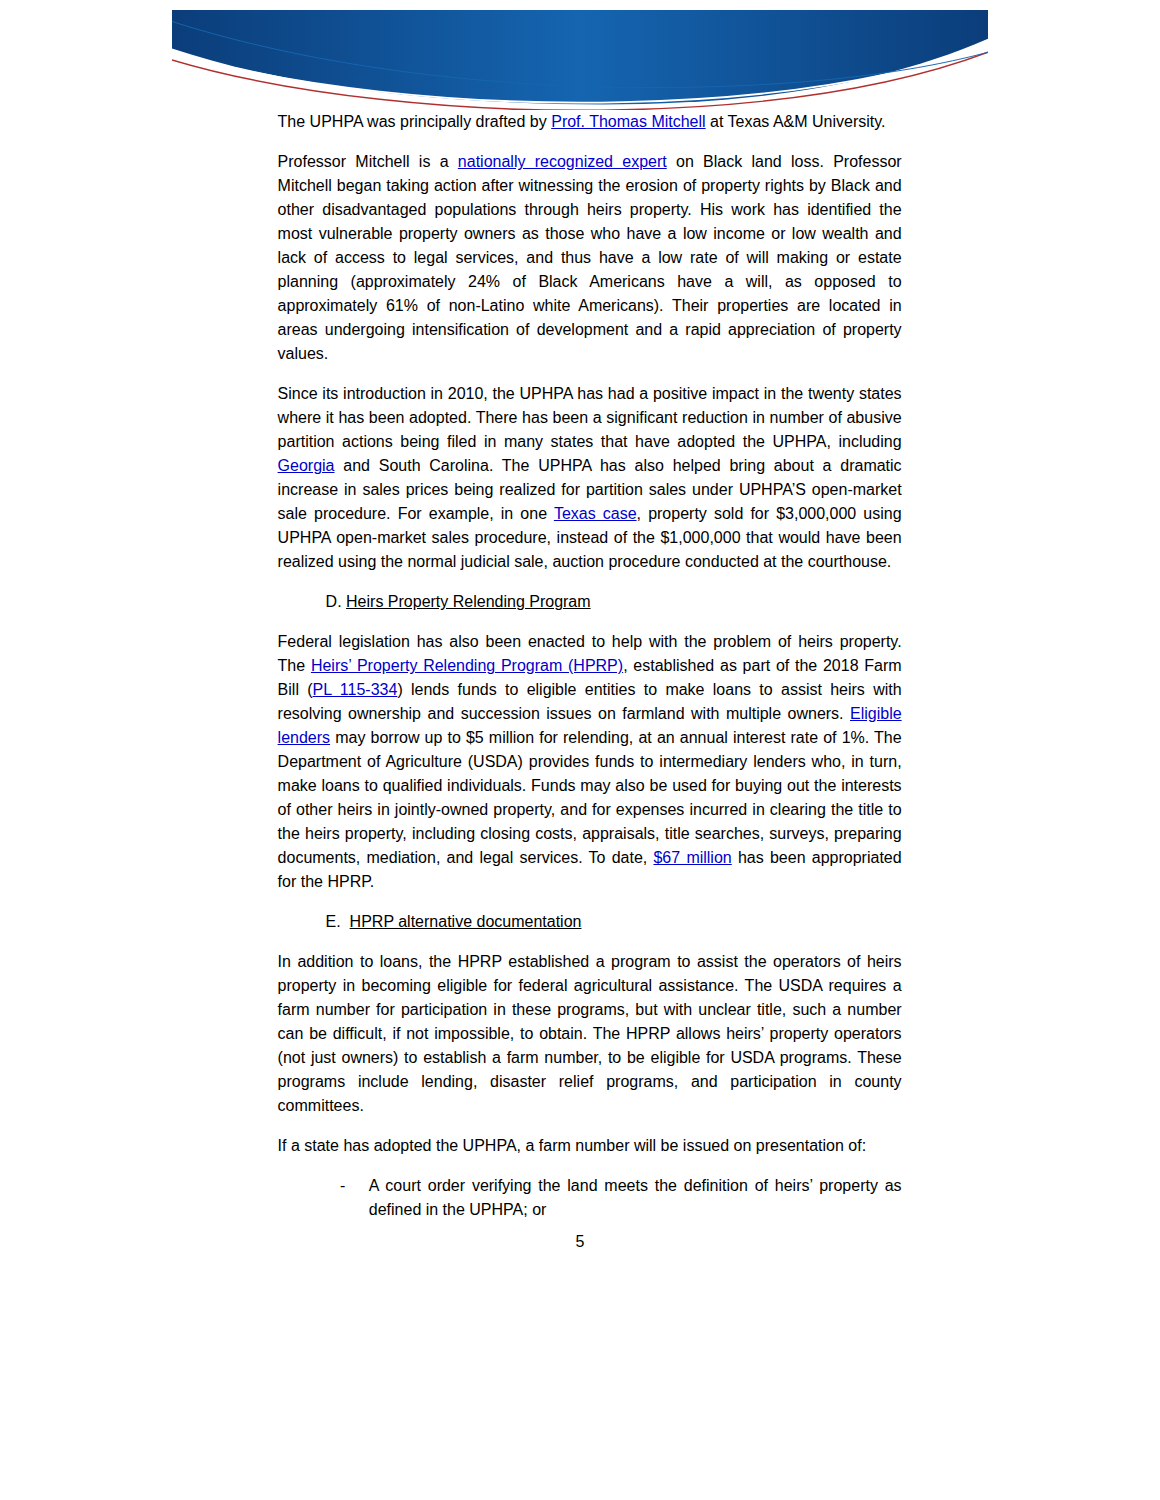The UPHPA was principally drafted by Prof. Thomas Mitchell at Texas A&M University.
Professor Mitchell is a nationally recognized expert on Black land loss. Professor Mitchell began taking action after witnessing the erosion of property rights by Black and other disadvantaged populations through heirs property. His work has identified the most vulnerable property owners as those who have a low income or low wealth and lack of access to legal services, and thus have a low rate of will making or estate planning (approximately 24% of Black Americans have a will, as opposed to approximately 61% of non-Latino white Americans). Their properties are located in areas undergoing intensification of development and a rapid appreciation of property values.
Since its introduction in 2010, the UPHPA has had a positive impact in the twenty states where it has been adopted. There has been a significant reduction in number of abusive partition actions being filed in many states that have adopted the UPHPA, including Georgia and South Carolina. The UPHPA has also helped bring about a dramatic increase in sales prices being realized for partition sales under UPHPA’S open-market sale procedure. For example, in one Texas case, property sold for $3,000,000 using UPHPA open-market sales procedure, instead of the $1,000,000 that would have been realized using the normal judicial sale, auction procedure conducted at the courthouse.
D. Heirs Property Relending Program
Federal legislation has also been enacted to help with the problem of heirs property. The Heirs’ Property Relending Program (HPRP), established as part of the 2018 Farm Bill (PL 115-334) lends funds to eligible entities to make loans to assist heirs with resolving ownership and succession issues on farmland with multiple owners. Eligible lenders may borrow up to $5 million for relending, at an annual interest rate of 1%. The Department of Agriculture (USDA) provides funds to intermediary lenders who, in turn, make loans to qualified individuals. Funds may also be used for buying out the interests of other heirs in jointly-owned property, and for expenses incurred in clearing the title to the heirs property, including closing costs, appraisals, title searches, surveys, preparing documents, mediation, and legal services. To date, $67 million has been appropriated for the HPRP.
E. HPRP alternative documentation
In addition to loans, the HPRP established a program to assist the operators of heirs property in becoming eligible for federal agricultural assistance. The USDA requires a farm number for participation in these programs, but with unclear title, such a number can be difficult, if not impossible, to obtain. The HPRP allows heirs’ property operators (not just owners) to establish a farm number, to be eligible for USDA programs. These programs include lending, disaster relief programs, and participation in county committees.
If a state has adopted the UPHPA, a farm number will be issued on presentation of:
A court order verifying the land meets the definition of heirs’ property as defined in the UPHPA; or
5